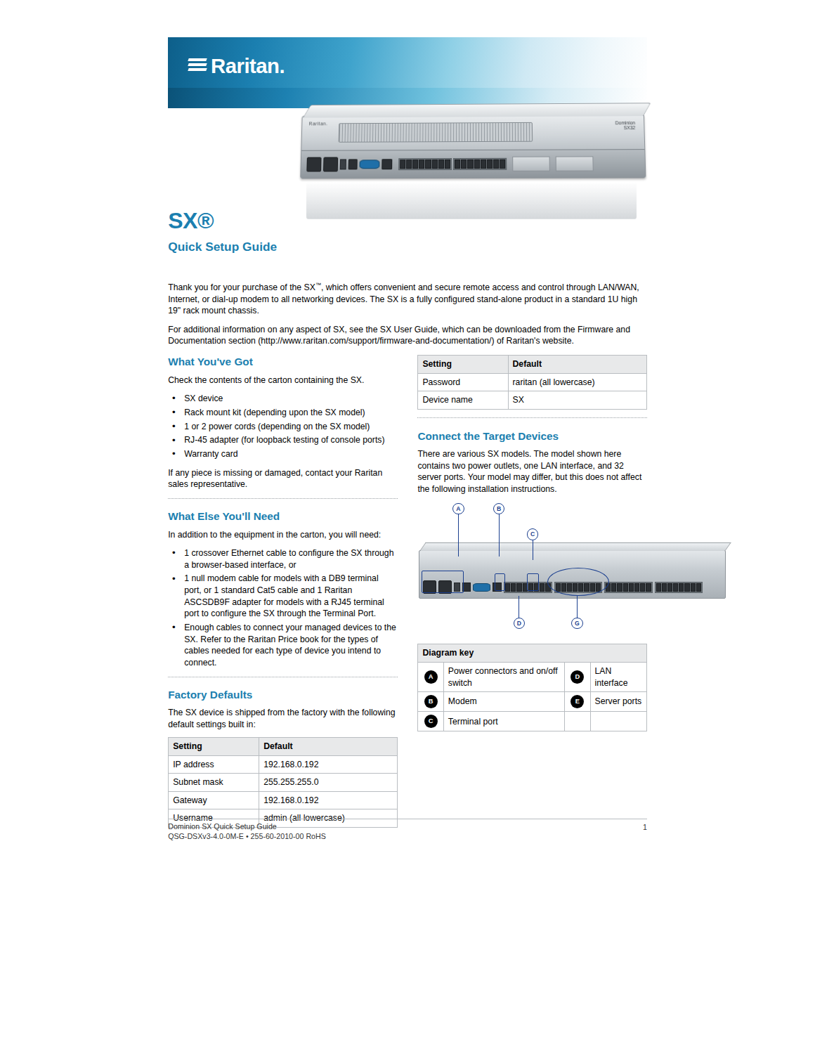Raritan.
Raritan.
Dominion
SX32
SX®
Quick Setup Guide
Thank you for your purchase of the SX™, which offers convenient and secure remote access and control through LAN/WAN, Internet, or dial-up modem to all networking devices. The SX is a fully configured stand-alone product in a standard 1U high 19" rack mount chassis.
For additional information on any aspect of SX, see the SX User Guide, which can be downloaded from the Firmware and Documentation section (http://www.raritan.com/support/firmware-and-documentation/) of Raritan's website.
What You've Got
Check the contents of the carton containing the SX.
SX device
Rack mount kit (depending upon the SX model)
1 or 2 power cords (depending on the SX model)
RJ-45 adapter (for loopback testing of console ports)
Warranty card
If any piece is missing or damaged, contact your Raritan sales representative.
What Else You'll Need
In addition to the equipment in the carton, you will need:
1 crossover Ethernet cable to configure the SX through a browser-based interface, or
1 null modem cable for models with a DB9 terminal port, or 1 standard Cat5 cable and 1 Raritan ASCSDB9F adapter for models with a RJ45 terminal port to configure the SX through the Terminal Port.
Enough cables to connect your managed devices to the SX. Refer to the Raritan Price book for the types of cables needed for each type of device you intend to connect.
Factory Defaults
The SX device is shipped from the factory with the following default settings built in:
| Setting | Default |
| --- | --- |
| IP address | 192.168.0.192 |
| Subnet mask | 255.255.255.0 |
| Gateway | 192.168.0.192 |
| Username | admin (all lowercase) |
| Setting | Default |
| --- | --- |
| Password | raritan (all lowercase) |
| Device name | SX |
Connect the Target Devices
There are various SX models. The model shown here contains two power outlets, one LAN interface, and 32 server ports. Your model may differ, but this does not affect the following installation instructions.
A
B
C
D
G
| Diagram key |
| --- |
| A | Power connectors and on/off switch | D | LAN interface |
| B | Modem | E | Server ports |
| C | Terminal port | | |
Dominion SX Quick Setup Guide
QSG-DSXv3-4.0-0M-E • 255-60-2010-00 RoHS
1